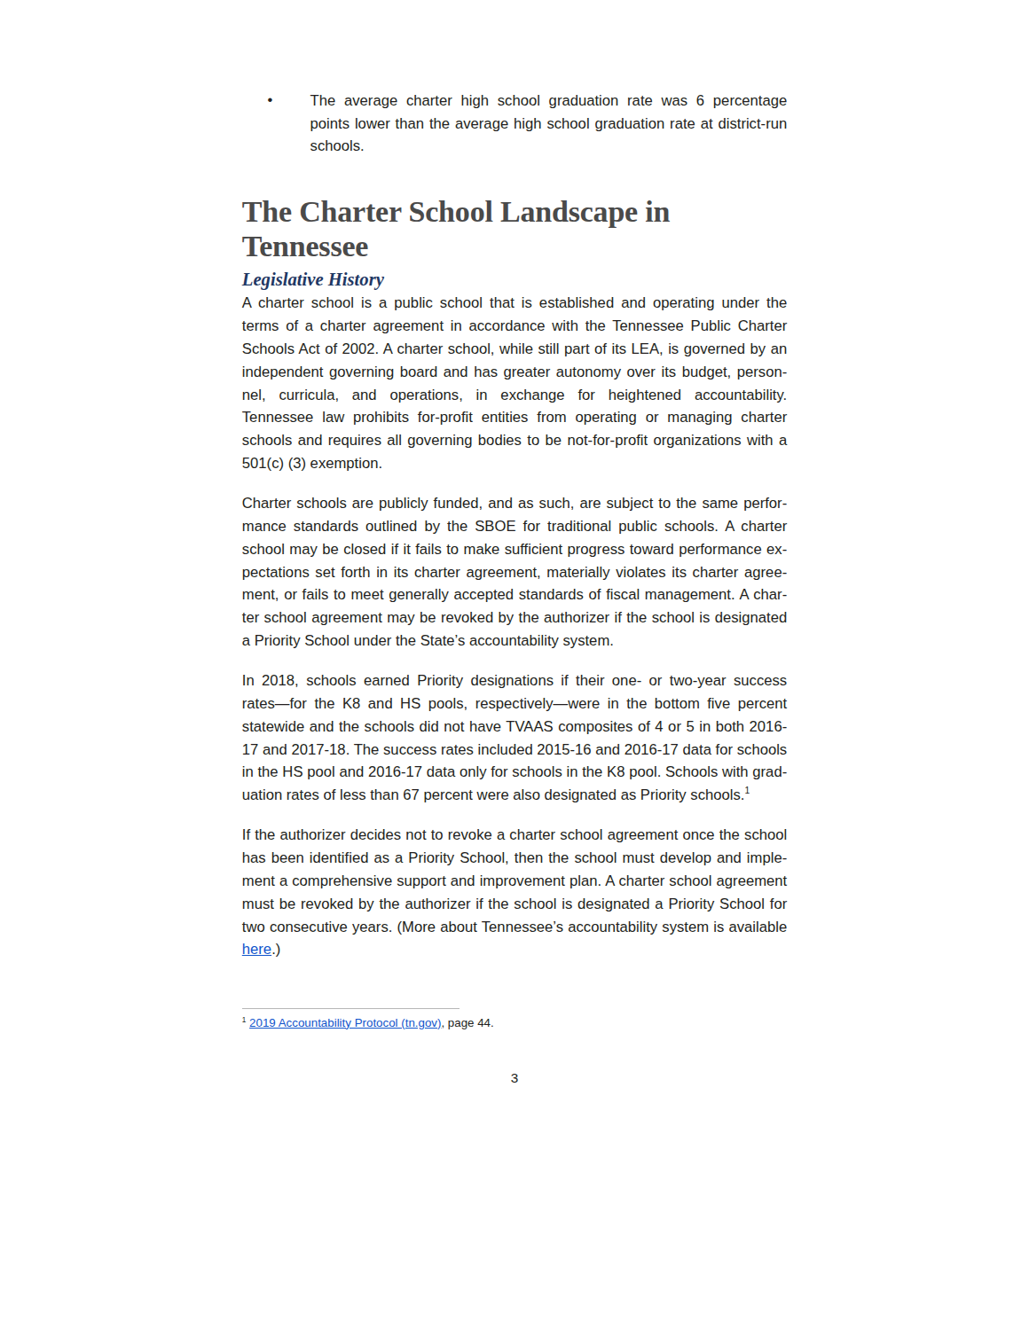The average charter high school graduation rate was 6 percentage points lower than the average high school graduation rate at district-run schools.
The Charter School Landscape in Tennessee
Legislative History
A charter school is a public school that is established and operating under the terms of a charter agreement in accordance with the Tennessee Public Charter Schools Act of 2002. A charter school, while still part of its LEA, is governed by an independent governing board and has greater autonomy over its budget, personnel, curricula, and operations, in exchange for heightened accountability. Tennessee law prohibits for-profit entities from operating or managing charter schools and requires all governing bodies to be not-for-profit organizations with a 501(c) (3) exemption.
Charter schools are publicly funded, and as such, are subject to the same performance standards outlined by the SBOE for traditional public schools. A charter school may be closed if it fails to make sufficient progress toward performance expectations set forth in its charter agreement, materially violates its charter agreement, or fails to meet generally accepted standards of fiscal management. A charter school agreement may be revoked by the authorizer if the school is designated a Priority School under the State’s accountability system.
In 2018, schools earned Priority designations if their one- or two-year success rates—for the K8 and HS pools, respectively—were in the bottom five percent statewide and the schools did not have TVAAS composites of 4 or 5 in both 2016-17 and 2017-18. The success rates included 2015-16 and 2016-17 data for schools in the HS pool and 2016-17 data only for schools in the K8 pool. Schools with graduation rates of less than 67 percent were also designated as Priority schools.1
If the authorizer decides not to revoke a charter school agreement once the school has been identified as a Priority School, then the school must develop and implement a comprehensive support and improvement plan. A charter school agreement must be revoked by the authorizer if the school is designated a Priority School for two consecutive years. (More about Tennessee’s accountability system is available here.)
1 2019 Accountability Protocol (tn.gov), page 44.
3